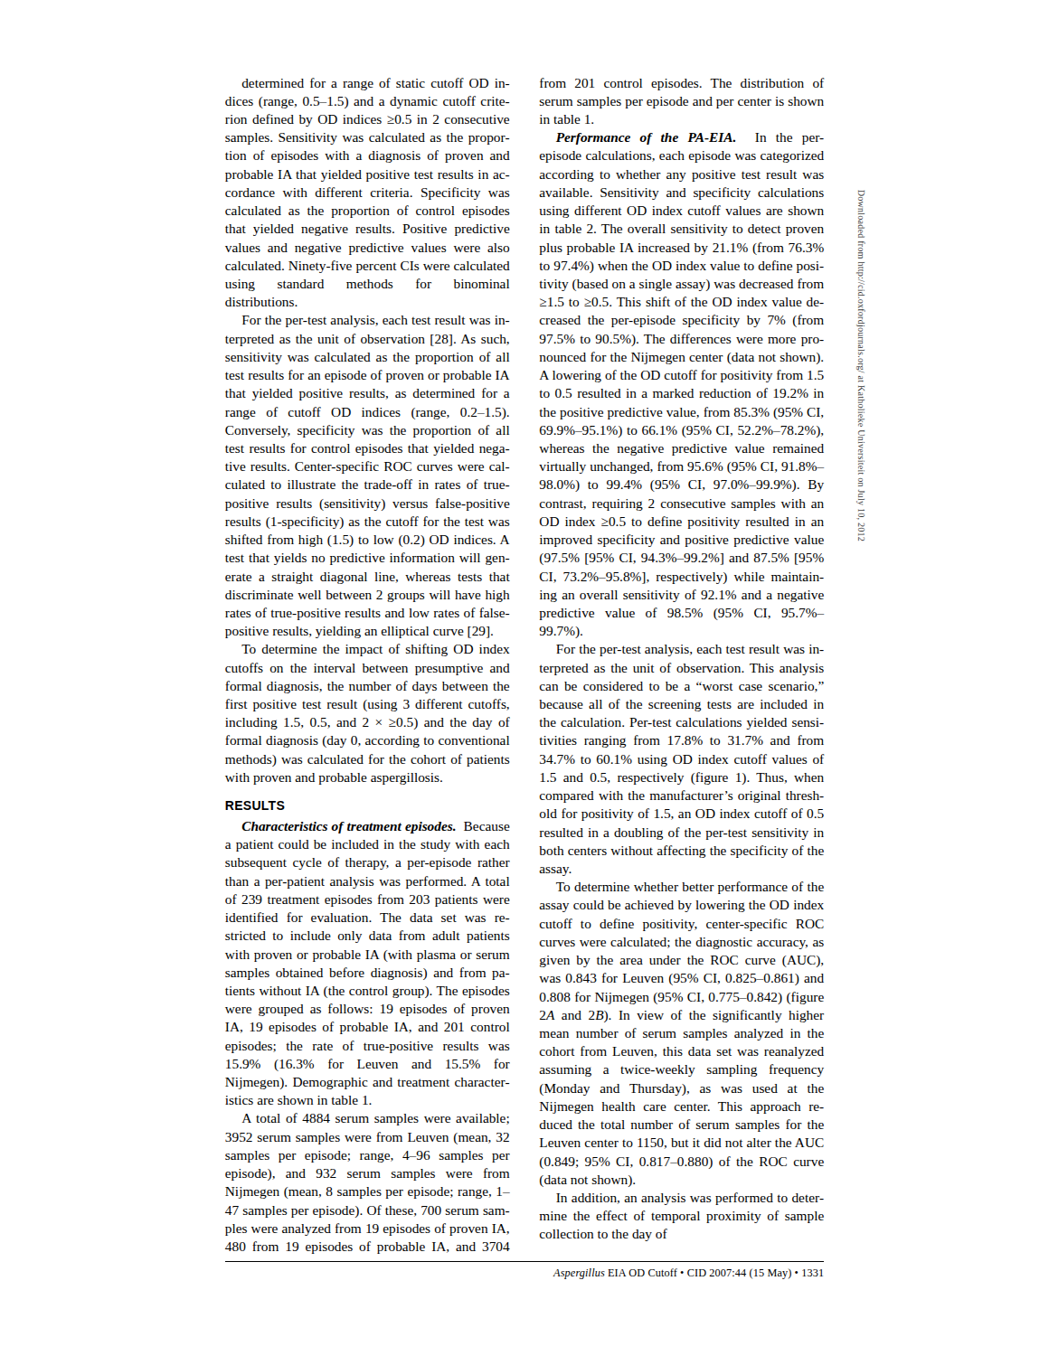Downloaded from http://cid.oxfordjournals.org/ at Katholieke Universiteit on July 10, 2012
determined for a range of static cutoff OD indices (range, 0.5–1.5) and a dynamic cutoff criterion defined by OD indices ≥0.5 in 2 consecutive samples. Sensitivity was calculated as the proportion of episodes with a diagnosis of proven and probable IA that yielded positive test results in accordance with different criteria. Specificity was calculated as the proportion of control episodes that yielded negative results. Positive predictive values and negative predictive values were also calculated. Ninety-five percent CIs were calculated using standard methods for binominal distributions.
For the per-test analysis, each test result was interpreted as the unit of observation [28]. As such, sensitivity was calculated as the proportion of all test results for an episode of proven or probable IA that yielded positive results, as determined for a range of cutoff OD indices (range, 0.2–1.5). Conversely, specificity was the proportion of all test results for control episodes that yielded negative results. Center-specific ROC curves were calculated to illustrate the trade-off in rates of true-positive results (sensitivity) versus false-positive results (1-specificity) as the cutoff for the test was shifted from high (1.5) to low (0.2) OD indices. A test that yields no predictive information will generate a straight diagonal line, whereas tests that discriminate well between 2 groups will have high rates of true-positive results and low rates of false-positive results, yielding an elliptical curve [29].
To determine the impact of shifting OD index cutoffs on the interval between presumptive and formal diagnosis, the number of days between the first positive test result (using 3 different cutoffs, including 1.5, 0.5, and 2 × ≥0.5) and the day of formal diagnosis (day 0, according to conventional methods) was calculated for the cohort of patients with proven and probable aspergillosis.
RESULTS
Characteristics of treatment episodes. Because a patient could be included in the study with each subsequent cycle of therapy, a per-episode rather than a per-patient analysis was performed. A total of 239 treatment episodes from 203 patients were identified for evaluation. The data set was restricted to include only data from adult patients with proven or probable IA (with plasma or serum samples obtained before diagnosis) and from patients without IA (the control group). The episodes were grouped as follows: 19 episodes of proven IA, 19 episodes of probable IA, and 201 control episodes; the rate of true-positive results was 15.9% (16.3% for Leuven and 15.5% for Nijmegen). Demographic and treatment characteristics are shown in table 1.
A total of 4884 serum samples were available; 3952 serum samples were from Leuven (mean, 32 samples per episode; range, 4–96 samples per episode), and 932 serum samples were from Nijmegen (mean, 8 samples per episode; range, 1–47 samples per episode). Of these, 700 serum samples were analyzed from 19 episodes of proven IA, 480 from 19 episodes of probable IA, and 3704 from 201 control episodes. The distribution of serum samples per episode and per center is shown in table 1.
Performance of the PA-EIA. In the per-episode calculations, each episode was categorized according to whether any positive test result was available. Sensitivity and specificity calculations using different OD index cutoff values are shown in table 2. The overall sensitivity to detect proven plus probable IA increased by 21.1% (from 76.3% to 97.4%) when the OD index value to define positivity (based on a single assay) was decreased from ≥1.5 to ≥0.5. This shift of the OD index value decreased the per-episode specificity by 7% (from 97.5% to 90.5%). The differences were more pronounced for the Nijmegen center (data not shown). A lowering of the OD cutoff for positivity from 1.5 to 0.5 resulted in a marked reduction of 19.2% in the positive predictive value, from 85.3% (95% CI, 69.9%–95.1%) to 66.1% (95% CI, 52.2%–78.2%), whereas the negative predictive value remained virtually unchanged, from 95.6% (95% CI, 91.8%–98.0%) to 99.4% (95% CI, 97.0%–99.9%). By contrast, requiring 2 consecutive samples with an OD index ≥0.5 to define positivity resulted in an improved specificity and positive predictive value (97.5% [95% CI, 94.3%–99.2%] and 87.5% [95% CI, 73.2%–95.8%], respectively) while maintaining an overall sensitivity of 92.1% and a negative predictive value of 98.5% (95% CI, 95.7%–99.7%).
For the per-test analysis, each test result was interpreted as the unit of observation. This analysis can be considered to be a “worst case scenario,” because all of the screening tests are included in the calculation. Per-test calculations yielded sensitivities ranging from 17.8% to 31.7% and from 34.7% to 60.1% using OD index cutoff values of 1.5 and 0.5, respectively (figure 1). Thus, when compared with the manufacturer’s original threshold for positivity of 1.5, an OD index cutoff of 0.5 resulted in a doubling of the per-test sensitivity in both centers without affecting the specificity of the assay.
To determine whether better performance of the assay could be achieved by lowering the OD index cutoff to define positivity, center-specific ROC curves were calculated; the diagnostic accuracy, as given by the area under the ROC curve (AUC), was 0.843 for Leuven (95% CI, 0.825–0.861) and 0.808 for Nijmegen (95% CI, 0.775–0.842) (figure 2A and 2B). In view of the significantly higher mean number of serum samples analyzed in the cohort from Leuven, this data set was reanalyzed assuming a twice-weekly sampling frequency (Monday and Thursday), as was used at the Nijmegen health care center. This approach reduced the total number of serum samples for the Leuven center to 1150, but it did not alter the AUC (0.849; 95% CI, 0.817–0.880) of the ROC curve (data not shown).
In addition, an analysis was performed to determine the effect of temporal proximity of sample collection to the day of
Aspergillus EIA OD Cutoff • CID 2007:44 (15 May) • 1331